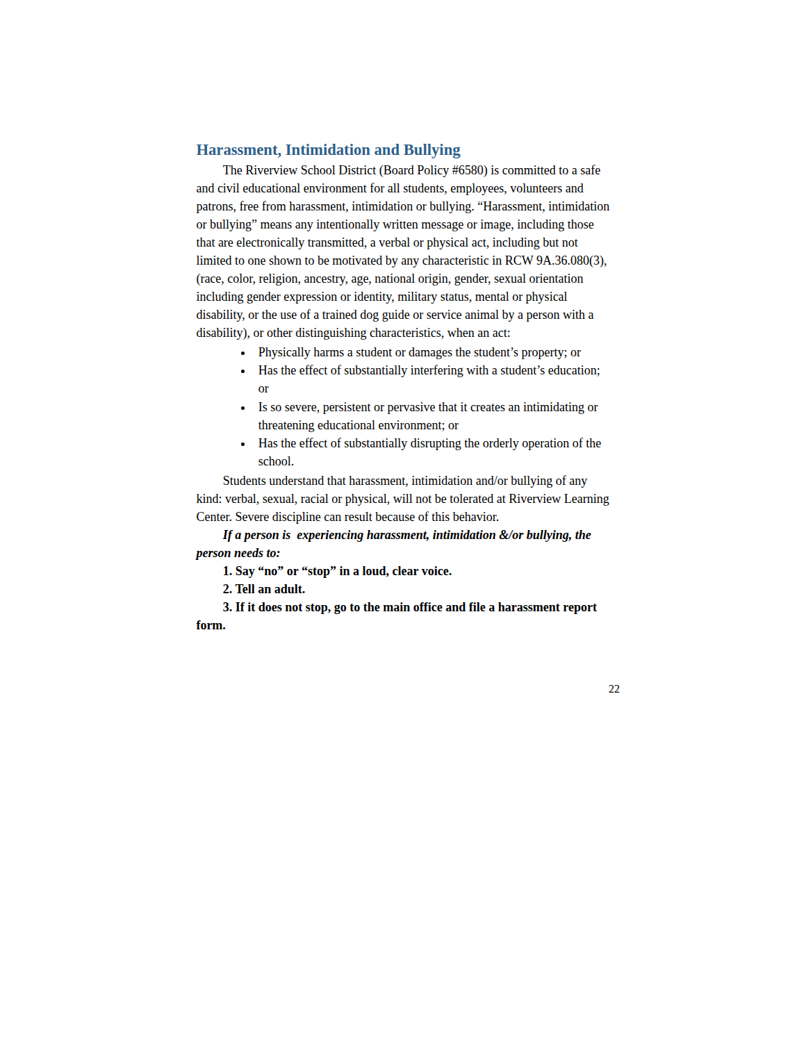Harassment, Intimidation and Bullying
The Riverview School District (Board Policy #6580) is committed to a safe and civil educational environment for all students, employees, volunteers and patrons, free from harassment, intimidation or bullying. “Harassment, intimidation or bullying” means any intentionally written message or image, including those that are electronically transmitted, a verbal or physical act, including but not limited to one shown to be motivated by any characteristic in RCW 9A.36.080(3), (race, color, religion, ancestry, age, national origin, gender, sexual orientation including gender expression or identity, military status, mental or physical disability, or the use of a trained dog guide or service animal by a person with a disability), or other distinguishing characteristics, when an act:
Physically harms a student or damages the student’s property; or
Has the effect of substantially interfering with a student’s education; or
Is so severe, persistent or pervasive that it creates an intimidating or threatening educational environment; or
Has the effect of substantially disrupting the orderly operation of the school.
Students understand that harassment, intimidation and/or bullying of any kind: verbal, sexual, racial or physical, will not be tolerated at Riverview Learning Center. Severe discipline can result because of this behavior.
If a person is experiencing harassment, intimidation &/or bullying, the person needs to:
1. Say “no” or “stop” in a loud, clear voice.
2. Tell an adult.
3. If it does not stop, go to the main office and file a harassment report form.
22